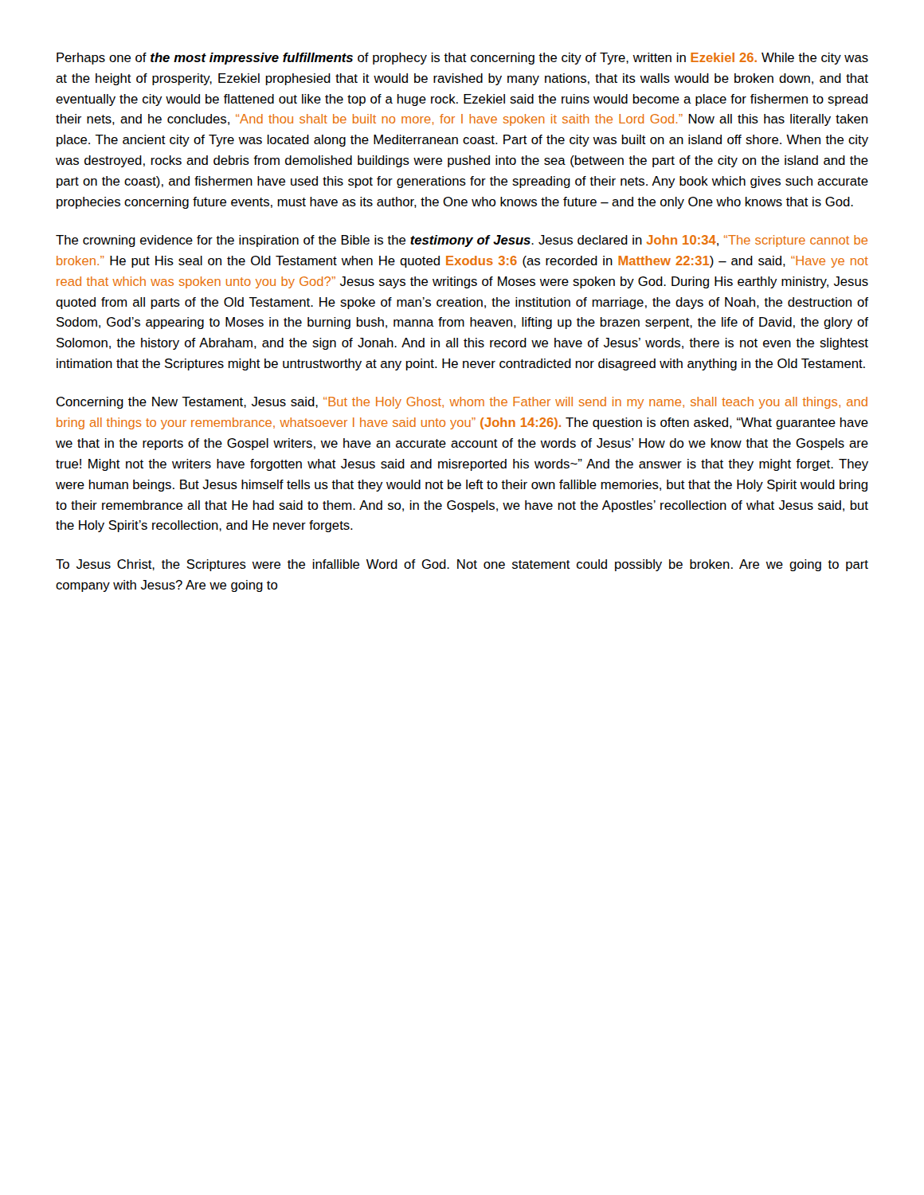Perhaps one of the most impressive fulfillments of prophecy is that concerning the city of Tyre, written in Ezekiel 26. While the city was at the height of prosperity, Ezekiel prophesied that it would be ravished by many nations, that its walls would be broken down, and that eventually the city would be flattened out like the top of a huge rock. Ezekiel said the ruins would become a place for fishermen to spread their nets, and he concludes, “And thou shalt be built no more, for I have spoken it saith the Lord God.” Now all this has literally taken place. The ancient city of Tyre was located along the Mediterranean coast. Part of the city was built on an island off shore. When the city was destroyed, rocks and debris from demolished buildings were pushed into the sea (between the part of the city on the island and the part on the coast), and fishermen have used this spot for generations for the spreading of their nets. Any book which gives such accurate prophecies concerning future events, must have as its author, the One who knows the future – and the only One who knows that is God.
The crowning evidence for the inspiration of the Bible is the testimony of Jesus. Jesus declared in John 10:34, “The scripture cannot be broken.” He put His seal on the Old Testament when He quoted Exodus 3:6 (as recorded in Matthew 22:31) – and said, “Have ye not read that which was spoken unto you by God?” Jesus says the writings of Moses were spoken by God. During His earthly ministry, Jesus quoted from all parts of the Old Testament. He spoke of man’s creation, the institution of marriage, the days of Noah, the destruction of Sodom, God’s appearing to Moses in the burning bush, manna from heaven, lifting up the brazen serpent, the life of David, the glory of Solomon, the history of Abraham, and the sign of Jonah. And in all this record we have of Jesus’ words, there is not even the slightest intimation that the Scriptures might be untrustworthy at any point. He never contradicted nor disagreed with anything in the Old Testament.
Concerning the New Testament, Jesus said, “But the Holy Ghost, whom the Father will send in my name, shall teach you all things, and bring all things to your remembrance, whatsoever I have said unto you” (John 14:26). The question is often asked, “What guarantee have we that in the reports of the Gospel writers, we have an accurate account of the words of Jesus’ How do we know that the Gospels are true! Might not the writers have forgotten what Jesus said and misreported his words~” And the answer is that they might forget. They were human beings. But Jesus himself tells us that they would not be left to their own fallible memories, but that the Holy Spirit would bring to their remembrance all that He had said to them. And so, in the Gospels, we have not the Apostles’ recollection of what Jesus said, but the Holy Spirit’s recollection, and He never forgets.
To Jesus Christ, the Scriptures were the infallible Word of God. Not one statement could possibly be broken. Are we going to part company with Jesus? Are we going to